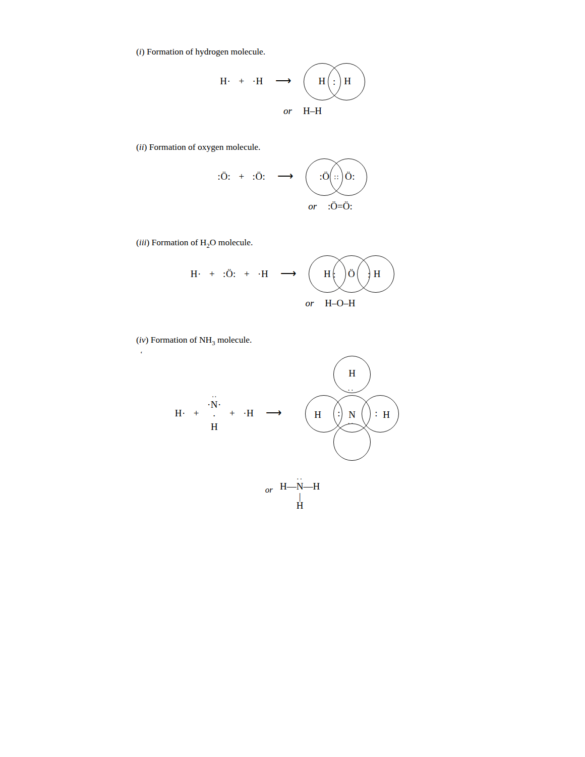(i) Formation of hydrogen molecule.
H· + ·H H H :
or H–H
(ii) Formation of oxygen molecule.
:Ö: + :Ö: :Ö Ö: ::
or:Ö=Ö:
(iii) Formation of H2 O molecule.
H· + :Ö: + ·H H Ö H : :
or H–O–H
(iv) Formation of NH3 molecule.
‘
H· + ·· ·N· · H + ·H H H N H ·· ·· : :
or ·· H—N—H | H